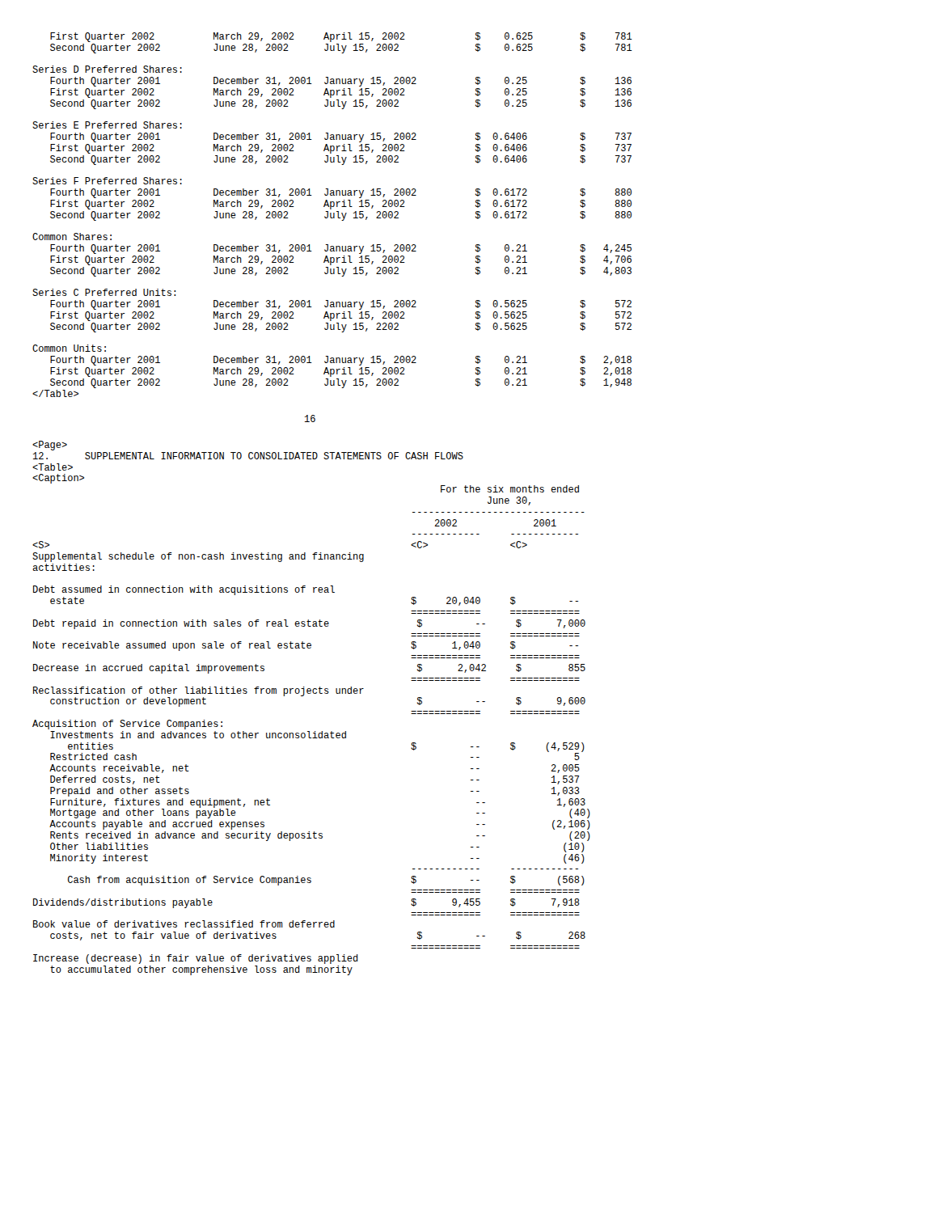First Quarter 2002          March 29, 2002     April 15, 2002            $    0.625        $     781
   Second Quarter 2002         June 28, 2002      July 15, 2002             $    0.625        $     781

Series D Preferred Shares:
   Fourth Quarter 2001         December 31, 2001  January 15, 2002          $    0.25         $     136
   First Quarter 2002          March 29, 2002     April 15, 2002            $    0.25         $     136
   Second Quarter 2002         June 28, 2002      July 15, 2002             $    0.25         $     136

Series E Preferred Shares:
   Fourth Quarter 2001         December 31, 2001  January 15, 2002          $  0.6406         $     737
   First Quarter 2002          March 29, 2002     April 15, 2002            $  0.6406         $     737
   Second Quarter 2002         June 28, 2002      July 15, 2002             $  0.6406         $     737

Series F Preferred Shares:
   Fourth Quarter 2001         December 31, 2001  January 15, 2002          $  0.6172         $     880
   First Quarter 2002          March 29, 2002     April 15, 2002            $  0.6172         $     880
   Second Quarter 2002         June 28, 2002      July 15, 2002             $  0.6172         $     880

Common Shares:
   Fourth Quarter 2001         December 31, 2001  January 15, 2002          $    0.21         $   4,245
   First Quarter 2002          March 29, 2002     April 15, 2002            $    0.21         $   4,706
   Second Quarter 2002         June 28, 2002      July 15, 2002             $    0.21         $   4,803

Series C Preferred Units:
   Fourth Quarter 2001         December 31, 2001  January 15, 2002          $  0.5625         $     572
   First Quarter 2002          March 29, 2002     April 15, 2002            $  0.5625         $     572
   Second Quarter 2002         June 28, 2002      July 15, 2202             $  0.5625         $     572

Common Units:
   Fourth Quarter 2001         December 31, 2001  January 15, 2002          $    0.21         $   2,018
   First Quarter 2002          March 29, 2002     April 15, 2002            $    0.21         $   2,018
   Second Quarter 2002         June 28, 2002      July 15, 2002             $    0.21         $   1,948
</Table>
16
<Page>
12.      SUPPLEMENTAL INFORMATION TO CONSOLIDATED STATEMENTS OF CASH FLOWS
<Table>
<Caption>
                                                                      For the six months ended
                                                                              June 30,
                                                                 ------------------------------
                                                                     2002             2001
                                                                 ------------     ------------
<S>                                                              <C>              <C>
Supplemental schedule of non-cash investing and financing
activities:

Debt assumed in connection with acquisitions of real
   estate                                                        $     20,040     $         --
                                                                 ============     ============
Debt repaid in connection with sales of real estate               $         --     $      7,000
                                                                 ============     ============
Note receivable assumed upon sale of real estate                 $      1,040     $         --
                                                                 ============     ============
Decrease in accrued capital improvements                          $      2,042     $        855
                                                                 ============     ============
Reclassification of other liabilities from projects under
   construction or development                                    $         --     $      9,600
                                                                 ============     ============
Acquisition of Service Companies:
   Investments in and advances to other unconsolidated
      entities                                                   $         --     $     (4,529)
   Restricted cash                                                         --                5
   Accounts receivable, net                                                --            2,005
   Deferred costs, net                                                     --            1,537
   Prepaid and other assets                                                --            1,033
   Furniture, fixtures and equipment, net                                   --            1,603
   Mortgage and other loans payable                                         --              (40)
   Accounts payable and accrued expenses                                    --           (2,106)
   Rents received in advance and security deposits                          --              (20)
   Other liabilities                                                       --              (10)
   Minority interest                                                       --              (46)
                                                                 ------------     ------------
      Cash from acquisition of Service Companies                 $         --     $       (568)
                                                                 ============     ============
Dividends/distributions payable                                  $      9,455     $      7,918
                                                                 ============     ============
Book value of derivatives reclassified from deferred
   costs, net to fair value of derivatives                        $         --     $        268
                                                                 ============     ============
Increase (decrease) in fair value of derivatives applied
   to accumulated other comprehensive loss and minority